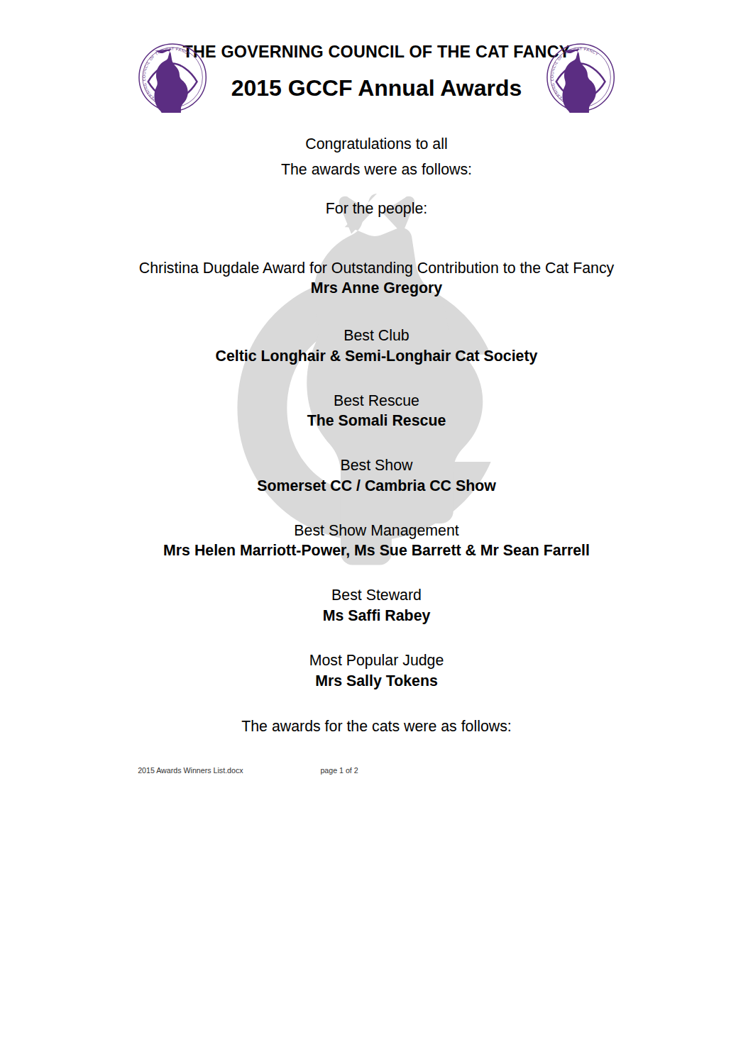GOVERNING COUNCIL OF THE CAT FANCY
GOVERNING COUNCIL OF THE CAT FANCY
THE GOVERNING COUNCIL OF THE CAT FANCY
2015 GCCF Annual Awards
Congratulations to all
The awards were as follows:
For the people:
Christina Dugdale Award for Outstanding Contribution to the Cat Fancy
Mrs Anne Gregory
Best Club
Celtic Longhair & Semi-Longhair Cat Society
Best Rescue
The Somali Rescue
Best Show
Somerset CC / Cambria CC Show
Best Show Management
Mrs Helen Marriott-Power, Ms Sue Barrett & Mr Sean Farrell
Best Steward
Ms Saffi Rabey
Most Popular Judge
Mrs Sally Tokens
The awards for the cats were as follows:
2015 Awards Winners List.docx page 1 of 2